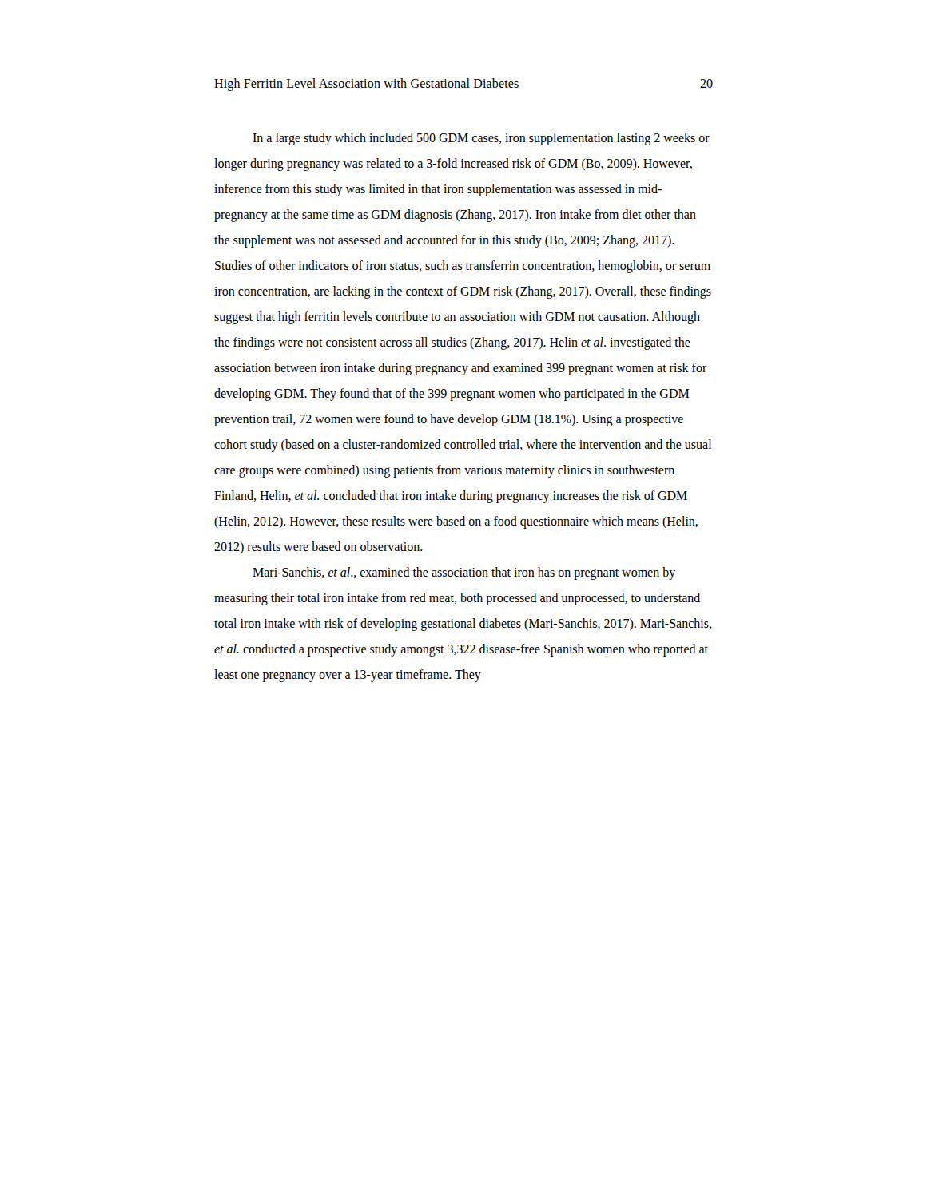High Ferritin Level Association with Gestational Diabetes 20
In a large study which included 500 GDM cases, iron supplementation lasting 2 weeks or longer during pregnancy was related to a 3-fold increased risk of GDM (Bo, 2009). However, inference from this study was limited in that iron supplementation was assessed in mid-pregnancy at the same time as GDM diagnosis (Zhang, 2017). Iron intake from diet other than the supplement was not assessed and accounted for in this study (Bo, 2009; Zhang, 2017). Studies of other indicators of iron status, such as transferrin concentration, hemoglobin, or serum iron concentration, are lacking in the context of GDM risk (Zhang, 2017). Overall, these findings suggest that high ferritin levels contribute to an association with GDM not causation. Although the findings were not consistent across all studies (Zhang, 2017). Helin et al. investigated the association between iron intake during pregnancy and examined 399 pregnant women at risk for developing GDM. They found that of the 399 pregnant women who participated in the GDM prevention trail, 72 women were found to have develop GDM (18.1%). Using a prospective cohort study (based on a cluster-randomized controlled trial, where the intervention and the usual care groups were combined) using patients from various maternity clinics in southwestern Finland, Helin, et al. concluded that iron intake during pregnancy increases the risk of GDM (Helin, 2012). However, these results were based on a food questionnaire which means (Helin, 2012) results were based on observation.
Mari-Sanchis, et al., examined the association that iron has on pregnant women by measuring their total iron intake from red meat, both processed and unprocessed, to understand total iron intake with risk of developing gestational diabetes (Mari-Sanchis, 2017). Mari-Sanchis, et al. conducted a prospective study amongst 3,322 disease-free Spanish women who reported at least one pregnancy over a 13-year timeframe. They